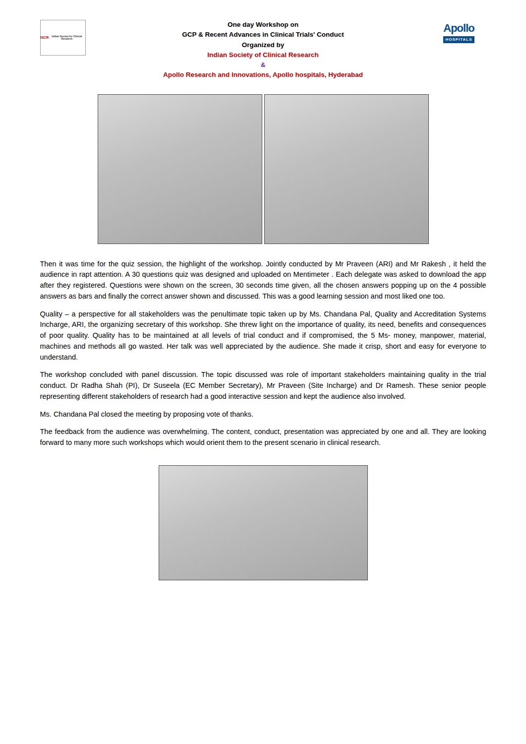ISCR
Indian Society for Clinical Research
Apollo
HOSPITALS
One day Workshop on
GCP & Recent Advances in Clinical Trials' Conduct
Organized by
Indian Society of Clinical Research
&
Apollo Research and Innovations, Apollo hospitals, Hyderabad
Then it was time for the quiz session, the highlight of the workshop. Jointly conducted by Mr Praveen (ARI) and Mr Rakesh , it held the audience in rapt attention. A 30 questions quiz was designed and uploaded on Mentimeter . Each delegate was asked to download the app after they registered. Questions were shown on the screen, 30 seconds time given, all the chosen answers popping up on the 4 possible answers as bars and finally the correct answer shown and discussed. This was a good learning session and most liked one too.
Quality – a perspective for all stakeholders was the penultimate topic taken up by Ms. Chandana Pal, Quality and Accreditation Systems Incharge, ARI, the organizing secretary of this workshop. She threw light on the importance of quality, its need, benefits and consequences of poor quality. Quality has to be maintained at all levels of trial conduct and if compromised, the 5 Ms- money, manpower, material, machines and methods all go wasted. Her talk was well appreciated by the audience. She made it crisp, short and easy for everyone to understand.
The workshop concluded with panel discussion. The topic discussed was role of important stakeholders maintaining quality in the trial conduct. Dr Radha Shah (PI), Dr Suseela (EC Member Secretary), Mr Praveen (Site Incharge) and Dr Ramesh. These senior people representing different stakeholders of research had a good interactive session and kept the audience also involved.
Ms. Chandana Pal closed the meeting by proposing vote of thanks.
The feedback from the audience was overwhelming. The content, conduct, presentation was appreciated by one and all. They are looking forward to many more such workshops which would orient them to the present scenario in clinical research.